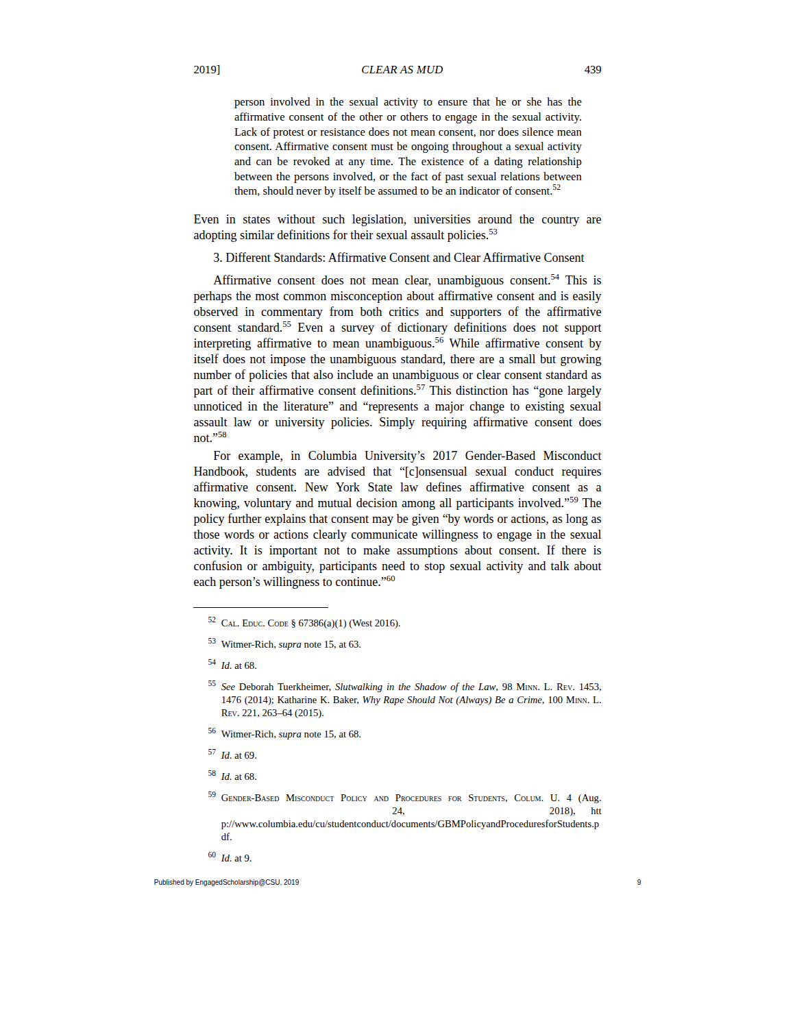2019] CLEAR AS MUD 439
person involved in the sexual activity to ensure that he or she has the affirmative consent of the other or others to engage in the sexual activity. Lack of protest or resistance does not mean consent, nor does silence mean consent. Affirmative consent must be ongoing throughout a sexual activity and can be revoked at any time. The existence of a dating relationship between the persons involved, or the fact of past sexual relations between them, should never by itself be assumed to be an indicator of consent.52
Even in states without such legislation, universities around the country are adopting similar definitions for their sexual assault policies.53
3. Different Standards: Affirmative Consent and Clear Affirmative Consent
Affirmative consent does not mean clear, unambiguous consent.54 This is perhaps the most common misconception about affirmative consent and is easily observed in commentary from both critics and supporters of the affirmative consent standard.55 Even a survey of dictionary definitions does not support interpreting affirmative to mean unambiguous.56 While affirmative consent by itself does not impose the unambiguous standard, there are a small but growing number of policies that also include an unambiguous or clear consent standard as part of their affirmative consent definitions.57 This distinction has “gone largely unnoticed in the literature” and “represents a major change to existing sexual assault law or university policies. Simply requiring affirmative consent does not.”58
For example, in Columbia University’s 2017 Gender-Based Misconduct Handbook, students are advised that “[c]onsensual sexual conduct requires affirmative consent. New York State law defines affirmative consent as a knowing, voluntary and mutual decision among all participants involved.”59 The policy further explains that consent may be given “by words or actions, as long as those words or actions clearly communicate willingness to engage in the sexual activity. It is important not to make assumptions about consent. If there is confusion or ambiguity, participants need to stop sexual activity and talk about each person’s willingness to continue.”60
52 Cal. Educ. Code § 67386(a)(1) (West 2016).
53 Witmer-Rich, supra note 15, at 63.
54 Id. at 68.
55 See Deborah Tuerkheimer, Slutwalking in the Shadow of the Law, 98 Minn. L. Rev. 1453, 1476 (2014); Katharine K. Baker, Why Rape Should Not (Always) Be a Crime, 100 Minn. L. Rev. 221, 263–64 (2015).
56 Witmer-Rich, supra note 15, at 68.
57 Id. at 69.
58 Id. at 68.
59 Gender-Based Misconduct Policy and Procedures for Students, Colum. U. 4 (Aug. 24, 2018), http://www.columbia.edu/cu/studentconduct/documents/GBMPolicyandProceduresforStudents.pdf.
60 Id. at 9.
Published by EngagedScholarship@CSU, 2019 9